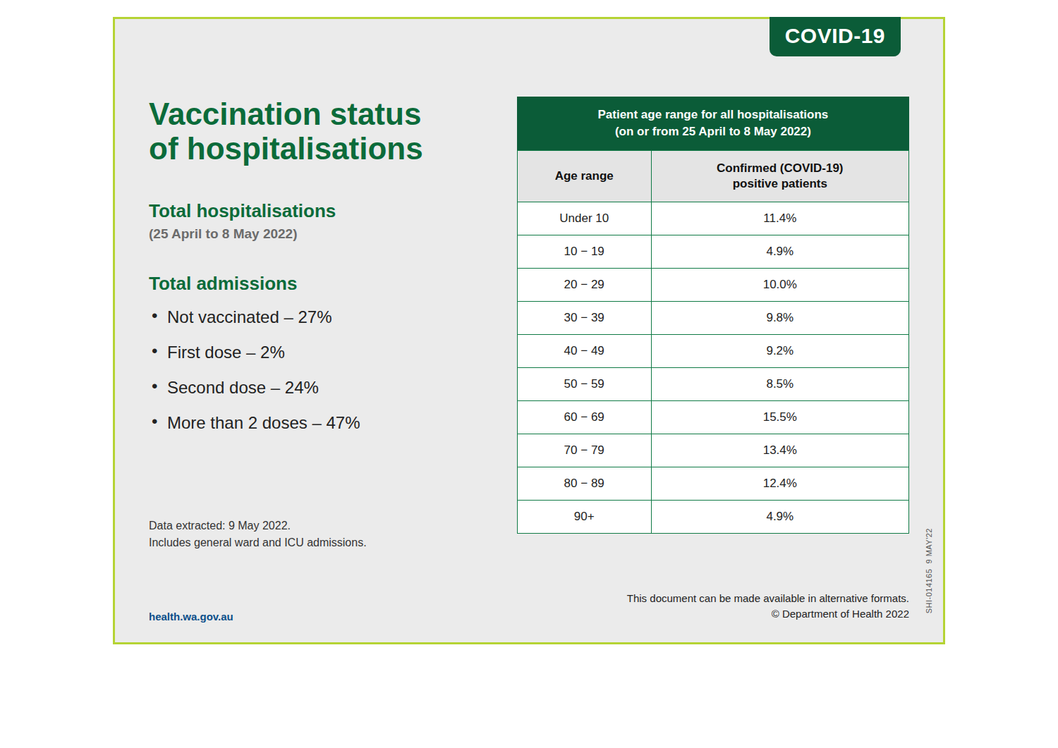COVID-19
Vaccination status
of hospitalisations
Total hospitalisations
(25 April to 8 May 2022)
Total admissions
Not vaccinated – 27%
First dose – 2%
Second dose – 24%
More than 2 doses – 47%
Data extracted: 9 May 2022.
Includes general ward and ICU admissions.
Patient age range for all hospitalisations (on or from 25 April to 8 May 2022)
| Age range | Confirmed (COVID-19) positive patients |
| --- | --- |
| Under 10 | 11.4% |
| 10 − 19 | 4.9% |
| 20 − 29 | 10.0% |
| 30 − 39 | 9.8% |
| 40 − 49 | 9.2% |
| 50 − 59 | 8.5% |
| 60 − 69 | 15.5% |
| 70 − 79 | 13.4% |
| 80 − 89 | 12.4% |
| 90+ | 4.9% |
health.wa.gov.au
This document can be made available in alternative formats.
© Department of Health 2022
SHI-014165 9 MAY'22